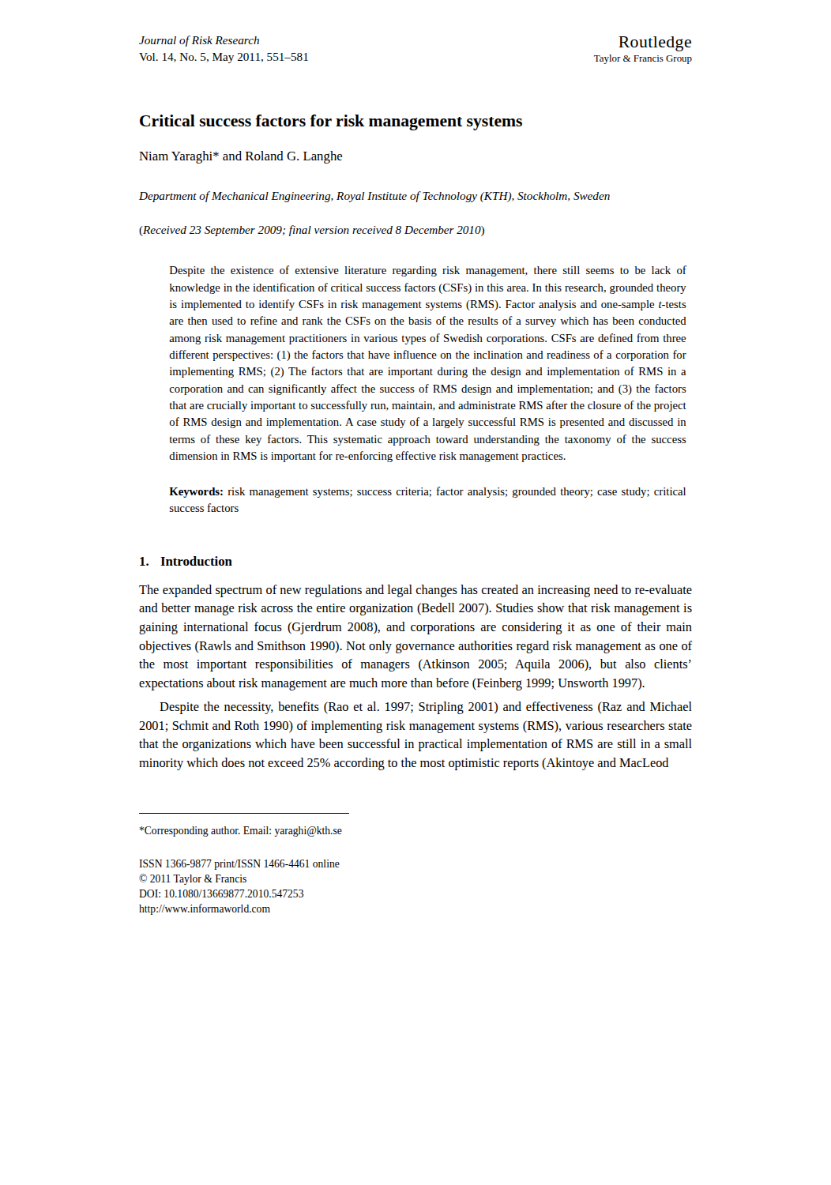Journal of Risk Research
Vol. 14, No. 5, May 2011, 551–581
Routledge Taylor & Francis Group
Critical success factors for risk management systems
Niam Yaraghi* and Roland G. Langhe
Department of Mechanical Engineering, Royal Institute of Technology (KTH), Stockholm, Sweden
(Received 23 September 2009; final version received 8 December 2010)
Despite the existence of extensive literature regarding risk management, there still seems to be lack of knowledge in the identification of critical success factors (CSFs) in this area. In this research, grounded theory is implemented to identify CSFs in risk management systems (RMS). Factor analysis and one-sample t-tests are then used to refine and rank the CSFs on the basis of the results of a survey which has been conducted among risk management practitioners in various types of Swedish corporations. CSFs are defined from three different perspectives: (1) the factors that have influence on the inclination and readiness of a corporation for implementing RMS; (2) The factors that are important during the design and implementation of RMS in a corporation and can significantly affect the success of RMS design and implementation; and (3) the factors that are crucially important to successfully run, maintain, and administrate RMS after the closure of the project of RMS design and implementation. A case study of a largely successful RMS is presented and discussed in terms of these key factors. This systematic approach toward understanding the taxonomy of the success dimension in RMS is important for re-enforcing effective risk management practices.
Keywords: risk management systems; success criteria; factor analysis; grounded theory; case study; critical success factors
1. Introduction
The expanded spectrum of new regulations and legal changes has created an increasing need to re-evaluate and better manage risk across the entire organization (Bedell 2007). Studies show that risk management is gaining international focus (Gjerdrum 2008), and corporations are considering it as one of their main objectives (Rawls and Smithson 1990). Not only governance authorities regard risk management as one of the most important responsibilities of managers (Atkinson 2005; Aquila 2006), but also clients’ expectations about risk management are much more than before (Feinberg 1999; Unsworth 1997).
Despite the necessity, benefits (Rao et al. 1997; Stripling 2001) and effectiveness (Raz and Michael 2001; Schmit and Roth 1990) of implementing risk management systems (RMS), various researchers state that the organizations which have been successful in practical implementation of RMS are still in a small minority which does not exceed 25% according to the most optimistic reports (Akintoye and MacLeod
*Corresponding author. Email: yaraghi@kth.se
ISSN 1366-9877 print/ISSN 1466-4461 online
© 2011 Taylor & Francis
DOI: 10.1080/13669877.2010.547253
http://www.informaworld.com